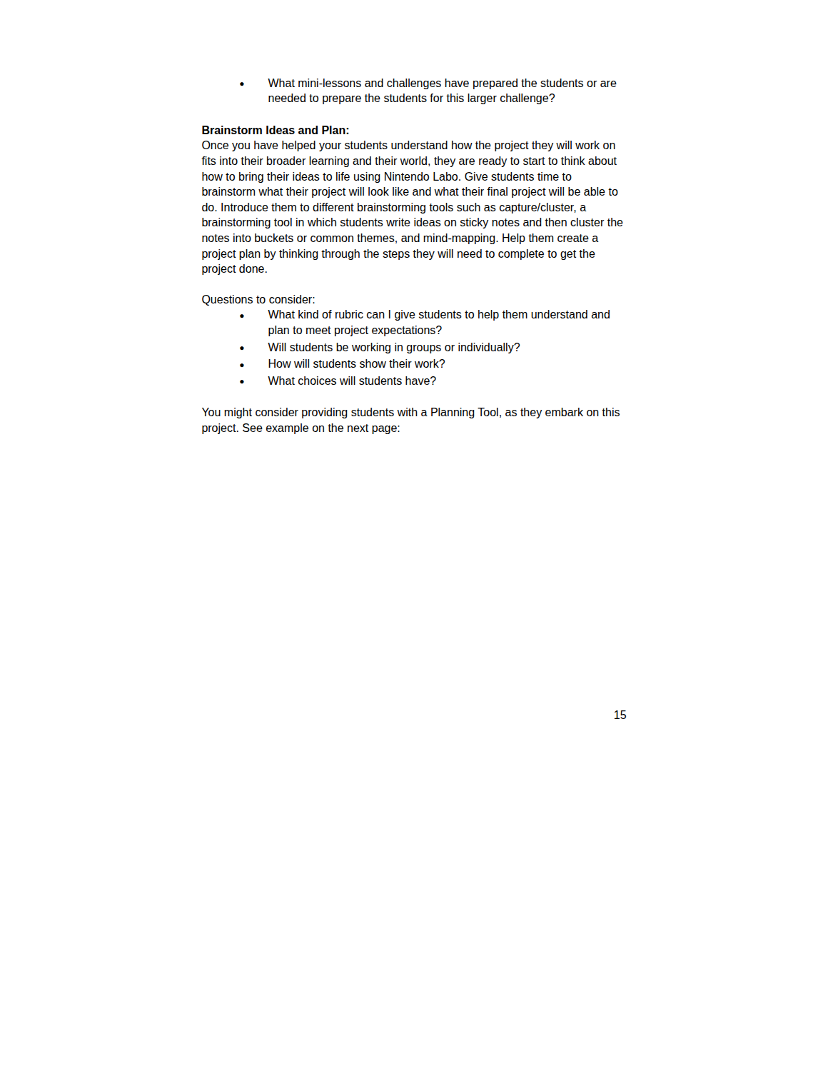What mini-lessons and challenges have prepared the students or are needed to prepare the students for this larger challenge?
Brainstorm Ideas and Plan:
Once you have helped your students understand how the project they will work on fits into their broader learning and their world, they are ready to start to think about how to bring their ideas to life using Nintendo Labo. Give students time to brainstorm what their project will look like and what their final project will be able to do. Introduce them to different brainstorming tools such as capture/cluster, a brainstorming tool in which students write ideas on sticky notes and then cluster the notes into buckets or common themes, and mind-mapping. Help them create a project plan by thinking through the steps they will need to complete to get the project done.
Questions to consider:
What kind of rubric can I give students to help them understand and plan to meet project expectations?
Will students be working in groups or individually?
How will students show their work?
What choices will students have?
You might consider providing students with a Planning Tool, as they embark on this project. See example on the next page:
15